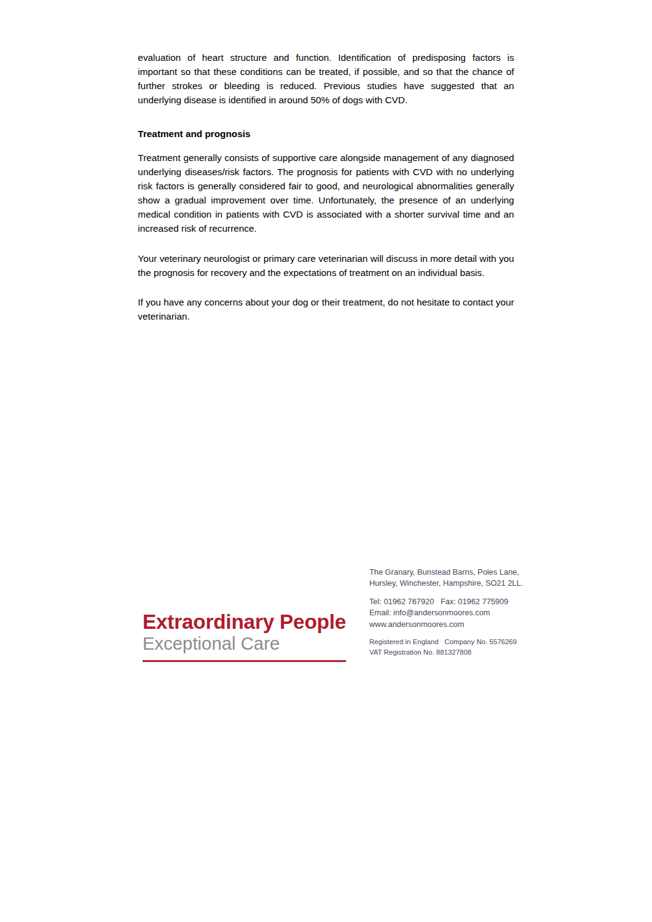evaluation of heart structure and function. Identification of predisposing factors is important so that these conditions can be treated, if possible, and so that the chance of further strokes or bleeding is reduced. Previous studies have suggested that an underlying disease is identified in around 50% of dogs with CVD.
Treatment and prognosis
Treatment generally consists of supportive care alongside management of any diagnosed underlying diseases/risk factors. The prognosis for patients with CVD with no underlying risk factors is generally considered fair to good, and neurological abnormalities generally show a gradual improvement over time. Unfortunately, the presence of an underlying medical condition in patients with CVD is associated with a shorter survival time and an increased risk of recurrence.
Your veterinary neurologist or primary care veterinarian will discuss in more detail with you the prognosis for recovery and the expectations of treatment on an individual basis.
If you have any concerns about your dog or their treatment, do not hesitate to contact your veterinarian.
Extraordinary People
Exceptional Care
The Granary, Bunstead Barns, Poles Lane,
Hursley, Winchester, Hampshire, SO21 2LL.
Tel: 01962 767920 Fax: 01962 775909
Email: info@andersonmoores.com
www.andersonmoores.com
Registered in England Company No. 5576269
VAT Registration No. 881327808